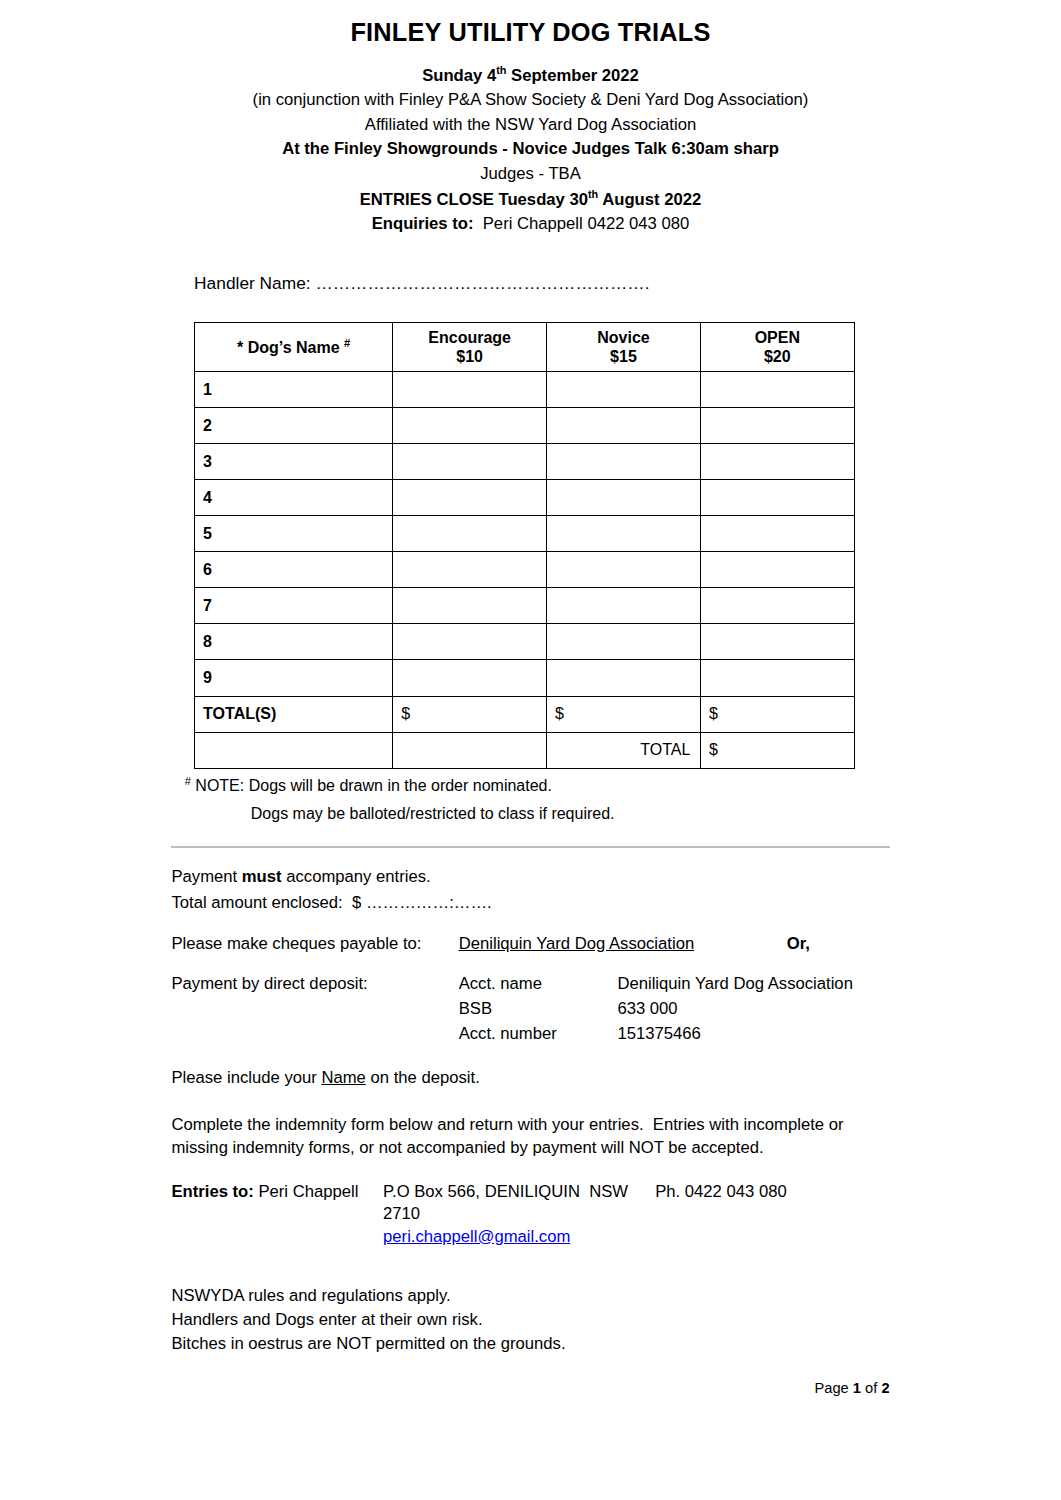FINLEY UTILITY DOG TRIALS
Sunday 4th September 2022
(in conjunction with Finley P&A Show Society & Deni Yard Dog Association)
Affiliated with the NSW Yard Dog Association
At the Finley Showgrounds - Novice Judges Talk 6:30am sharp
Judges - TBA
ENTRIES CLOSE Tuesday 30th August 2022
Enquiries to: Peri Chappell 0422 043 080
Handler Name: ………………………………………………….
| * Dog’s Name # | Encourage $10 | Novice $15 | OPEN $20 |
| --- | --- | --- | --- |
| 1 | | | |
| 2 | | | |
| 3 | | | |
| 4 | | | |
| 5 | | | |
| 6 | | | |
| 7 | | | |
| 8 | | | |
| 9 | | | |
| TOTAL(S) | $ | $ | $ |
| | | TOTAL | $ |
# NOTE: Dogs will be drawn in the order nominated.
Dogs may be balloted/restricted to class if required.
Payment must accompany entries.
Total amount enclosed: $ ……………:…….
Please make cheques payable to:
Deniliquin Yard Dog Association Or,
Payment by direct deposit:
Acct. name
Deniliquin Yard Dog Association
BSB
633 000
Acct. number
151375466
Please include your Name on the deposit.
Complete the indemnity form below and return with your entries. Entries with incomplete or missing indemnity forms, or not accompanied by payment will NOT be accepted.
Entries to: Peri Chappell
P.O Box 566, DENILIQUIN NSW 2710
Ph. 0422 043 080
peri.chappell@gmail.com
NSWYDA rules and regulations apply.
Handlers and Dogs enter at their own risk.
Bitches in oestrus are NOT permitted on the grounds.
Page 1 of 2